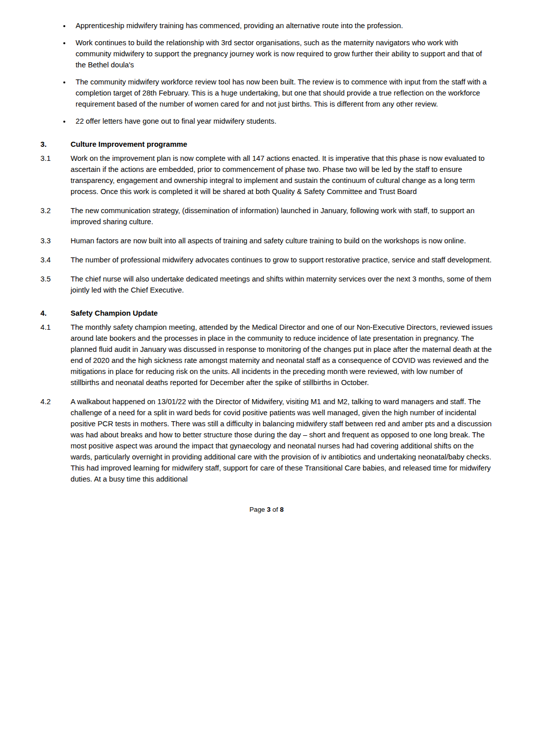Apprenticeship midwifery training has commenced, providing an alternative route into the profession.
Work continues to build the relationship with 3rd sector organisations, such as the maternity navigators who work with community midwifery to support the pregnancy journey work is now required to grow further their ability to support and that of the Bethel doula's
The community midwifery workforce review tool has now been built. The review is to commence with input from the staff with a completion target of 28th February. This is a huge undertaking, but one that should provide a true reflection on the workforce requirement based of the number of women cared for and not just births. This is different from any other review.
22 offer letters have gone out to final year midwifery students.
3.
Culture Improvement programme
3.1
Work on the improvement plan is now complete with all 147 actions enacted. It is imperative that this phase is now evaluated to ascertain if the actions are embedded, prior to commencement of phase two. Phase two will be led by the staff to ensure transparency, engagement and ownership integral to implement and sustain the continuum of cultural change as a long term process. Once this work is completed it will be shared at both Quality & Safety Committee and Trust Board
3.2
The new communication strategy, (dissemination of information) launched in January, following work with staff, to support an improved sharing culture.
3.3
Human factors are now built into all aspects of training and safety culture training to build on the workshops is now online.
3.4
The number of professional midwifery advocates continues to grow to support restorative practice, service and staff development.
3.5
The chief nurse will also undertake dedicated meetings and shifts within maternity services over the next 3 months, some of them jointly led with the Chief Executive.
4.
Safety Champion Update
4.1
The monthly safety champion meeting, attended by the Medical Director and one of our Non-Executive Directors, reviewed issues around late bookers and the processes in place in the community to reduce incidence of late presentation in pregnancy. The planned fluid audit in January was discussed in response to monitoring of the changes put in place after the maternal death at the end of 2020 and the high sickness rate amongst maternity and neonatal staff as a consequence of COVID was reviewed and the mitigations in place for reducing risk on the units. All incidents in the preceding month were reviewed, with low number of stillbirths and neonatal deaths reported for December after the spike of stillbirths in October.
4.2
A walkabout happened on 13/01/22 with the Director of Midwifery, visiting M1 and M2, talking to ward managers and staff. The challenge of a need for a split in ward beds for covid positive patients was well managed, given the high number of incidental positive PCR tests in mothers. There was still a difficulty in balancing midwifery staff between red and amber pts and a discussion was had about breaks and how to better structure those during the day – short and frequent as opposed to one long break. The most positive aspect was around the impact that gynaecology and neonatal nurses had had covering additional shifts on the wards, particularly overnight in providing additional care with the provision of iv antibiotics and undertaking neonatal/baby checks. This had improved learning for midwifery staff, support for care of these Transitional Care babies, and released time for midwifery duties. At a busy time this additional
Page 3 of 8